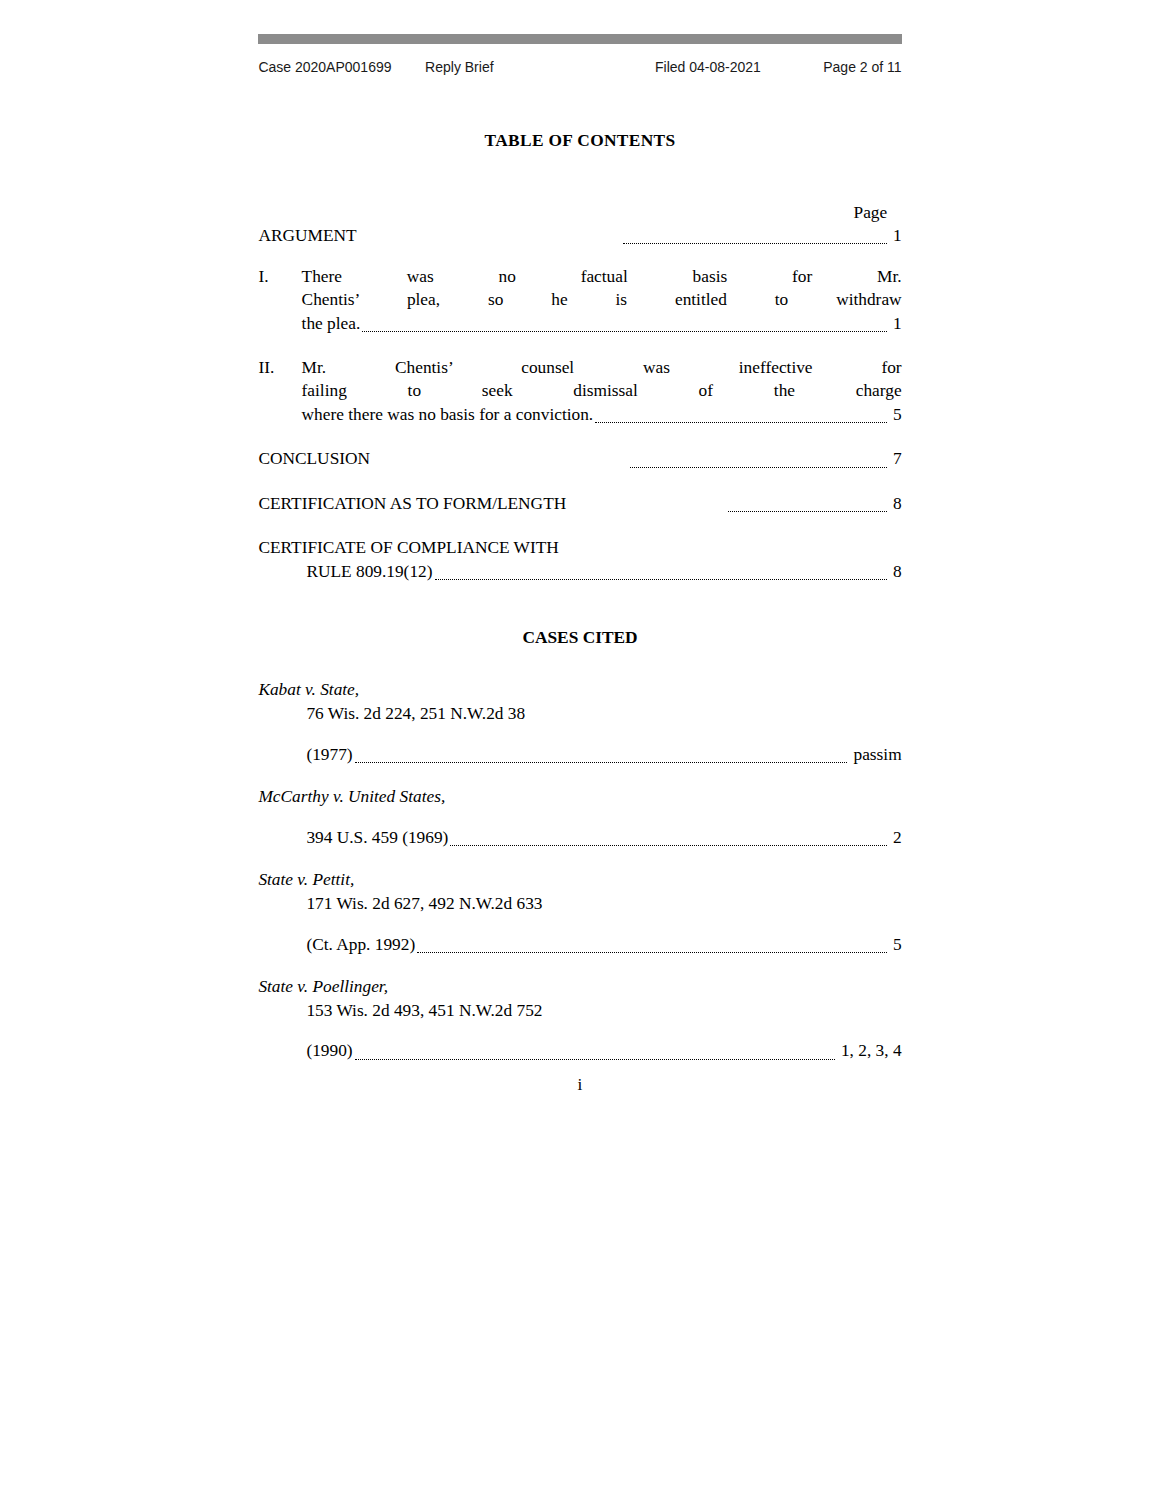Case 2020AP001699 Reply Brief Filed 04-08-2021 Page 2 of 11
TABLE OF CONTENTS
Page
ARGUMENT
1
I.
There was no factual basis for Mr.
Chentis’ plea, so he is entitled to withdraw
the plea. 1
II.
Mr. Chentis’ counsel was ineffective for
failing to seek dismissal of the charge
where there was no basis for a conviction. 5
CONCLUSION
7
CERTIFICATION AS TO FORM/LENGTH
8
CERTIFICATE OF COMPLIANCE WITH
RULE 809.19(12) 8
CASES CITED
Kabat v. State,
76 Wis. 2d 224, 251 N.W.2d 38
(1977) passim
McCarthy v. United States,
394 U.S. 459 (1969) 2
State v. Pettit,
171 Wis. 2d 627, 492 N.W.2d 633
(Ct. App. 1992) 5
State v. Poellinger,
153 Wis. 2d 493, 451 N.W.2d 752
(1990) 1, 2, 3, 4
i